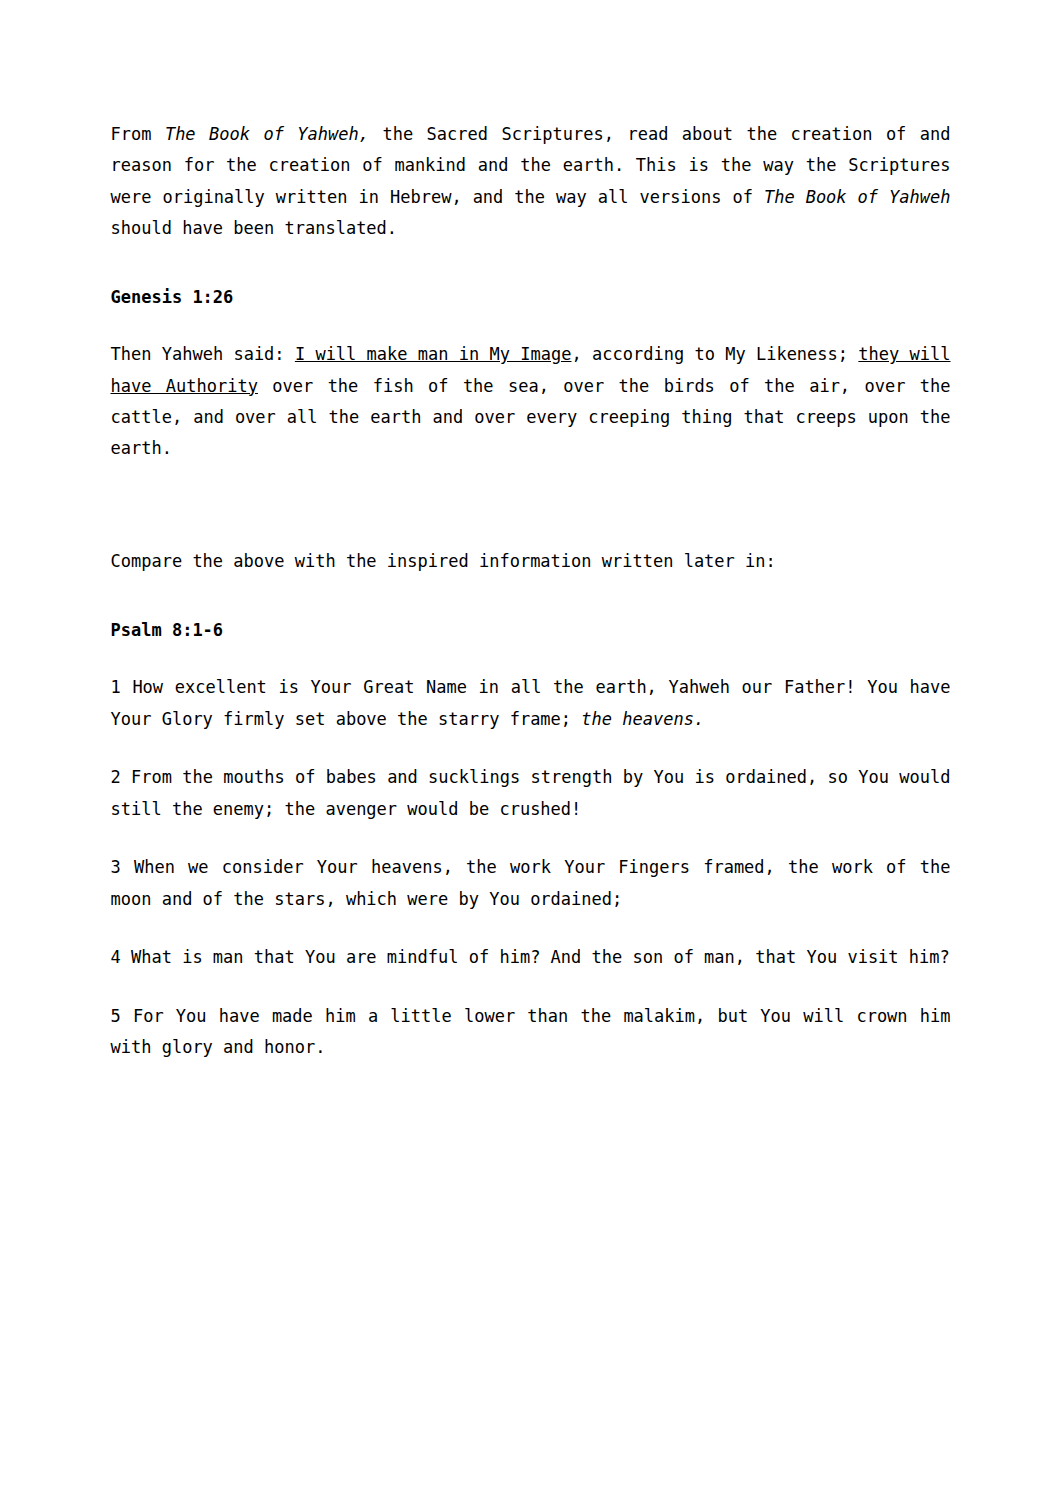From The Book of Yahweh, the Sacred Scriptures, read about the creation of and reason for the creation of mankind and the earth. This is the way the Scriptures were originally written in Hebrew, and the way all versions of The Book of Yahweh should have been translated.
Genesis 1:26
Then Yahweh said: I will make man in My Image, according to My Likeness; they will have Authority over the fish of the sea, over the birds of the air, over the cattle, and over all the earth and over every creeping thing that creeps upon the earth.
Compare the above with the inspired information written later in:
Psalm 8:1-6
1 How excellent is Your Great Name in all the earth, Yahweh our Father! You have Your Glory firmly set above the starry frame; the heavens.
2 From the mouths of babes and sucklings strength by You is ordained, so You would still the enemy; the avenger would be crushed!
3 When we consider Your heavens, the work Your Fingers framed, the work of the moon and of the stars, which were by You ordained;
4 What is man that You are mindful of him? And the son of man, that You visit him?
5 For You have made him a little lower than the malakim, but You will crown him with glory and honor.